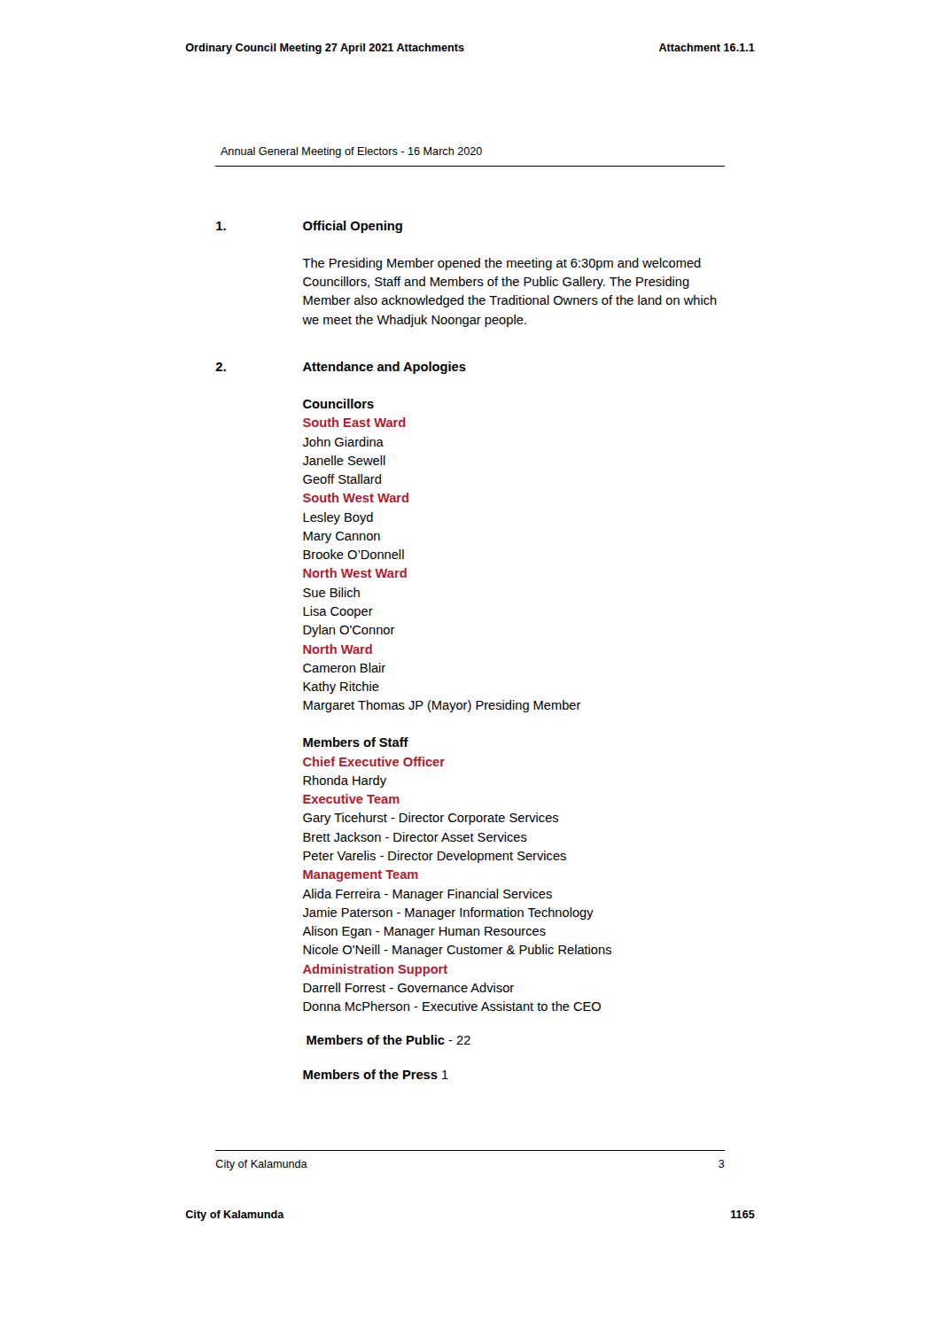Ordinary Council Meeting 27 April 2021 Attachments Attachment 16.1.1
Annual General Meeting of Electors - 16 March 2020
1.
Official Opening
The Presiding Member opened the meeting at 6:30pm and welcomed Councillors, Staff and Members of the Public Gallery. The Presiding Member also acknowledged the Traditional Owners of the land on which we meet the Whadjuk Noongar people.
2.
Attendance and Apologies
Councillors
South East Ward
John Giardina
Janelle Sewell
Geoff Stallard
South West Ward
Lesley Boyd
Mary Cannon
Brooke O’Donnell
North West Ward
Sue Bilich
Lisa Cooper
Dylan O'Connor
North Ward
Cameron Blair
Kathy Ritchie
Margaret Thomas JP (Mayor) Presiding Member
Members of Staff
Chief Executive Officer
Rhonda Hardy
Executive Team
Gary Ticehurst - Director Corporate Services
Brett Jackson - Director Asset Services
Peter Varelis - Director Development Services
Management Team
Alida Ferreira - Manager Financial Services
Jamie Paterson - Manager Information Technology
Alison Egan - Manager Human Resources
Nicole O'Neill - Manager Customer & Public Relations
Administration Support
Darrell Forrest - Governance Advisor
Donna McPherson - Executive Assistant to the CEO
Members of the Public - 22
Members of the Press 1
City of Kalamunda 3
City of Kalamunda 1165